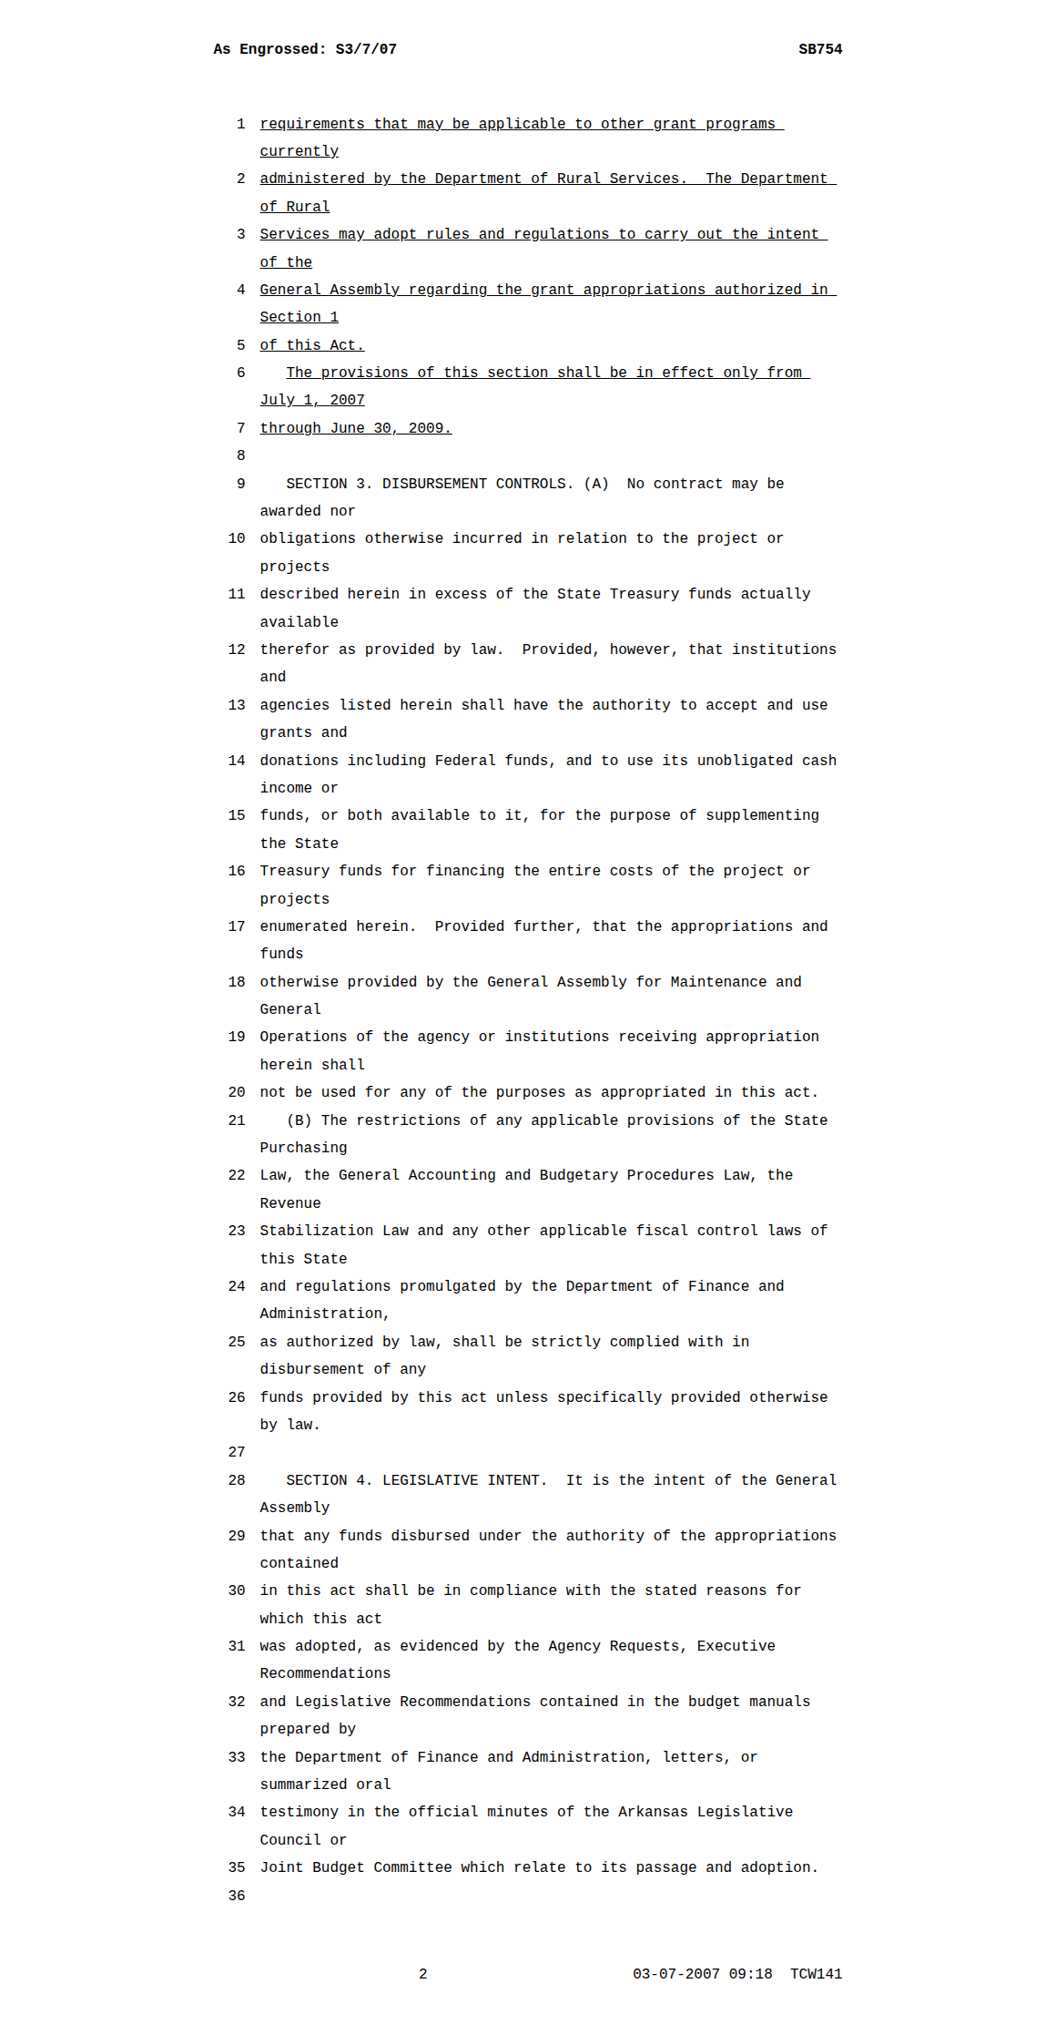As Engrossed: S3/7/07
SB754
requirements that may be applicable to other grant programs currently
administered by the Department of Rural Services. The Department of Rural
Services may adopt rules and regulations to carry out the intent of the
General Assembly regarding the grant appropriations authorized in Section 1
of this Act.
The provisions of this section shall be in effect only from July 1, 2007
through June 30, 2009.
SECTION 3. DISBURSEMENT CONTROLS. (A) No contract may be awarded nor
obligations otherwise incurred in relation to the project or projects
described herein in excess of the State Treasury funds actually available
therefor as provided by law. Provided, however, that institutions and
agencies listed herein shall have the authority to accept and use grants and
donations including Federal funds, and to use its unobligated cash income or
funds, or both available to it, for the purpose of supplementing the State
Treasury funds for financing the entire costs of the project or projects
enumerated herein. Provided further, that the appropriations and funds
otherwise provided by the General Assembly for Maintenance and General
Operations of the agency or institutions receiving appropriation herein shall
not be used for any of the purposes as appropriated in this act.
(B) The restrictions of any applicable provisions of the State Purchasing
Law, the General Accounting and Budgetary Procedures Law, the Revenue
Stabilization Law and any other applicable fiscal control laws of this State
and regulations promulgated by the Department of Finance and Administration,
as authorized by law, shall be strictly complied with in disbursement of any
funds provided by this act unless specifically provided otherwise by law.
SECTION 4. LEGISLATIVE INTENT. It is the intent of the General Assembly
that any funds disbursed under the authority of the appropriations contained
in this act shall be in compliance with the stated reasons for which this act
was adopted, as evidenced by the Agency Requests, Executive Recommendations
and Legislative Recommendations contained in the budget manuals prepared by
the Department of Finance and Administration, letters, or summarized oral
testimony in the official minutes of the Arkansas Legislative Council or
Joint Budget Committee which relate to its passage and adoption.
2
03-07-2007 09:18 TCW141